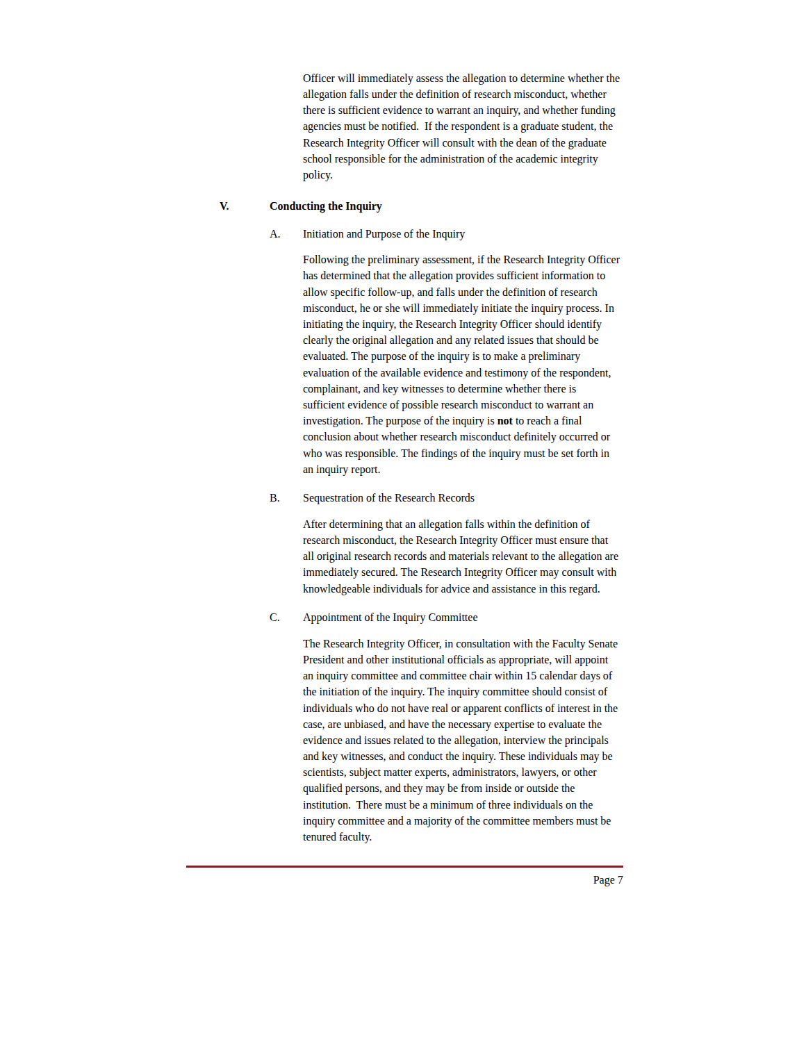Officer will immediately assess the allegation to determine whether the allegation falls under the definition of research misconduct, whether there is sufficient evidence to warrant an inquiry, and whether funding agencies must be notified. If the respondent is a graduate student, the Research Integrity Officer will consult with the dean of the graduate school responsible for the administration of the academic integrity policy.
V.
Conducting the Inquiry
A.
Initiation and Purpose of the Inquiry
Following the preliminary assessment, if the Research Integrity Officer has determined that the allegation provides sufficient information to allow specific follow-up, and falls under the definition of research misconduct, he or she will immediately initiate the inquiry process. In initiating the inquiry, the Research Integrity Officer should identify clearly the original allegation and any related issues that should be evaluated. The purpose of the inquiry is to make a preliminary evaluation of the available evidence and testimony of the respondent, complainant, and key witnesses to determine whether there is sufficient evidence of possible research misconduct to warrant an investigation. The purpose of the inquiry is not to reach a final conclusion about whether research misconduct definitely occurred or who was responsible. The findings of the inquiry must be set forth in an inquiry report.
B.
Sequestration of the Research Records
After determining that an allegation falls within the definition of research misconduct, the Research Integrity Officer must ensure that all original research records and materials relevant to the allegation are immediately secured. The Research Integrity Officer may consult with knowledgeable individuals for advice and assistance in this regard.
C.
Appointment of the Inquiry Committee
The Research Integrity Officer, in consultation with the Faculty Senate President and other institutional officials as appropriate, will appoint an inquiry committee and committee chair within 15 calendar days of the initiation of the inquiry. The inquiry committee should consist of individuals who do not have real or apparent conflicts of interest in the case, are unbiased, and have the necessary expertise to evaluate the evidence and issues related to the allegation, interview the principals and key witnesses, and conduct the inquiry. These individuals may be scientists, subject matter experts, administrators, lawyers, or other qualified persons, and they may be from inside or outside the institution. There must be a minimum of three individuals on the inquiry committee and a majority of the committee members must be tenured faculty.
Page 7